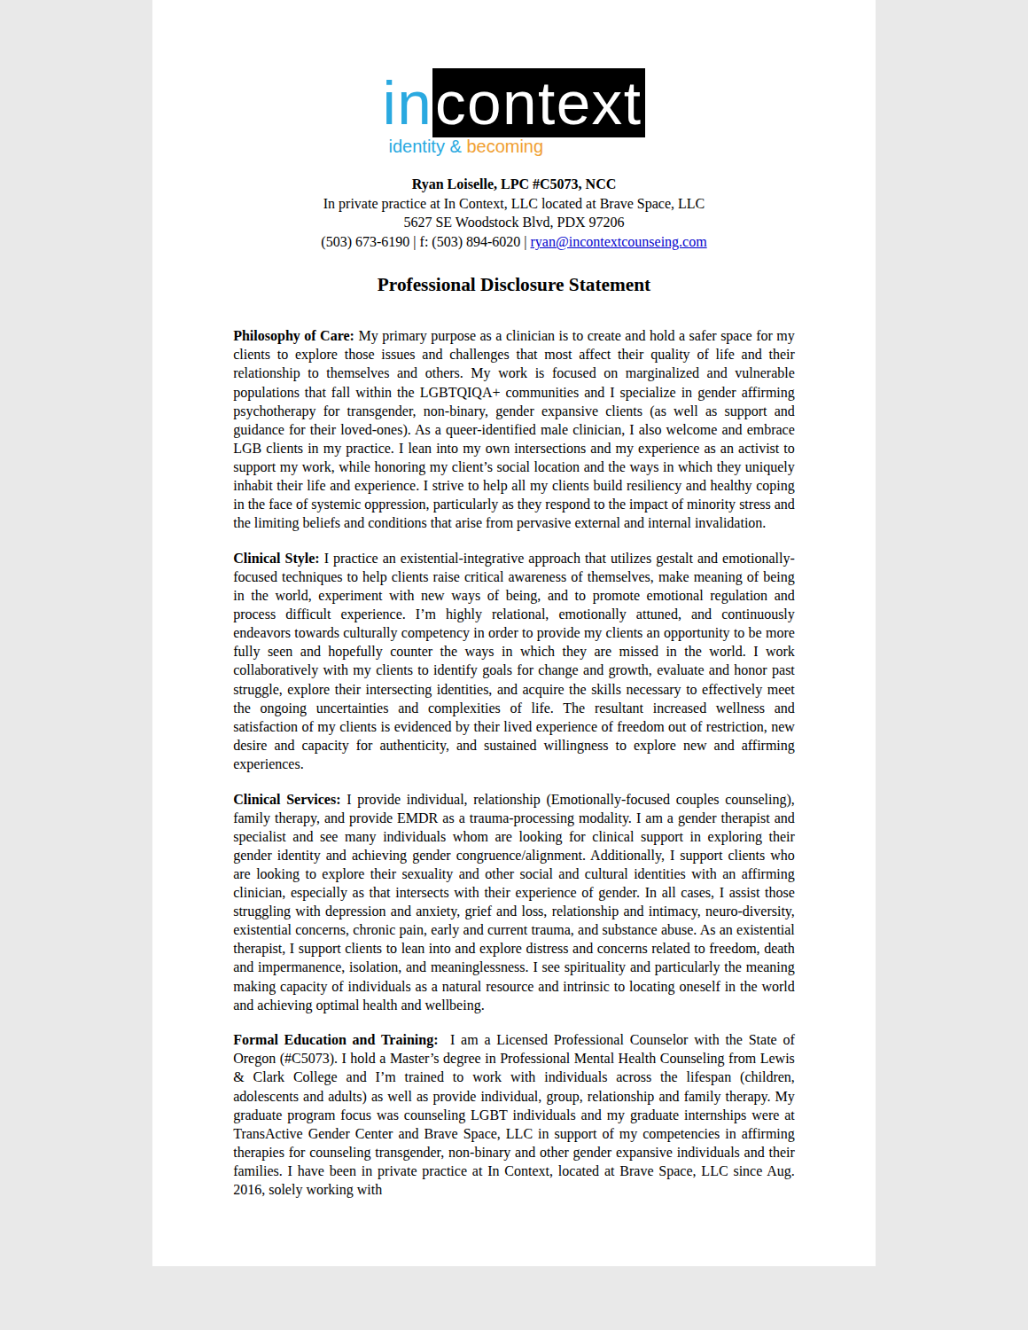in context
identity & becoming
Ryan Loiselle, LPC #C5073, NCC
In private practice at In Context, LLC located at Brave Space, LLC
5627 SE Woodstock Blvd, PDX 97206
(503) 673-6190 | f: (503) 894-6020 | ryan@incontextcounseing.com
Professional Disclosure Statement
Philosophy of Care: My primary purpose as a clinician is to create and hold a safer space for my clients to explore those issues and challenges that most affect their quality of life and their relationship to themselves and others. My work is focused on marginalized and vulnerable populations that fall within the LGBTQIQA+ communities and I specialize in gender affirming psychotherapy for transgender, non-binary, gender expansive clients (as well as support and guidance for their loved-ones). As a queer-identified male clinician, I also welcome and embrace LGB clients in my practice. I lean into my own intersections and my experience as an activist to support my work, while honoring my client’s social location and the ways in which they uniquely inhabit their life and experience. I strive to help all my clients build resiliency and healthy coping in the face of systemic oppression, particularly as they respond to the impact of minority stress and the limiting beliefs and conditions that arise from pervasive external and internal invalidation.
Clinical Style: I practice an existential-integrative approach that utilizes gestalt and emotionally-focused techniques to help clients raise critical awareness of themselves, make meaning of being in the world, experiment with new ways of being, and to promote emotional regulation and process difficult experience. I’m highly relational, emotionally attuned, and continuously endeavors towards culturally competency in order to provide my clients an opportunity to be more fully seen and hopefully counter the ways in which they are missed in the world. I work collaboratively with my clients to identify goals for change and growth, evaluate and honor past struggle, explore their intersecting identities, and acquire the skills necessary to effectively meet the ongoing uncertainties and complexities of life. The resultant increased wellness and satisfaction of my clients is evidenced by their lived experience of freedom out of restriction, new desire and capacity for authenticity, and sustained willingness to explore new and affirming experiences.
Clinical Services: I provide individual, relationship (Emotionally-focused couples counseling), family therapy, and provide EMDR as a trauma-processing modality. I am a gender therapist and specialist and see many individuals whom are looking for clinical support in exploring their gender identity and achieving gender congruence/alignment. Additionally, I support clients who are looking to explore their sexuality and other social and cultural identities with an affirming clinician, especially as that intersects with their experience of gender. In all cases, I assist those struggling with depression and anxiety, grief and loss, relationship and intimacy, neuro-diversity, existential concerns, chronic pain, early and current trauma, and substance abuse. As an existential therapist, I support clients to lean into and explore distress and concerns related to freedom, death and impermanence, isolation, and meaninglessness. I see spirituality and particularly the meaning making capacity of individuals as a natural resource and intrinsic to locating oneself in the world and achieving optimal health and wellbeing.
Formal Education and Training: I am a Licensed Professional Counselor with the State of Oregon (#C5073). I hold a Master’s degree in Professional Mental Health Counseling from Lewis & Clark College and I’m trained to work with individuals across the lifespan (children, adolescents and adults) as well as provide individual, group, relationship and family therapy. My graduate program focus was counseling LGBT individuals and my graduate internships were at TransActive Gender Center and Brave Space, LLC in support of my competencies in affirming therapies for counseling transgender, non-binary and other gender expansive individuals and their families. I have been in private practice at In Context, located at Brave Space, LLC since Aug. 2016, solely working with